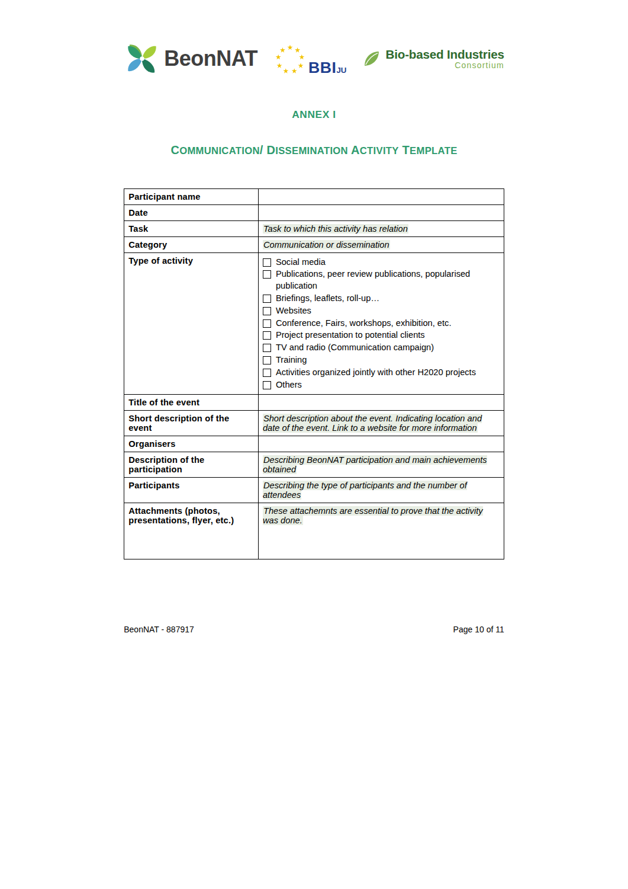BeonNAT
BBIJU
Bio‑based Industries
Consortium
ANNEX I
COMMUNICATION/ DISSEMINATION ACTIVITY TEMPLATE
| Participant name | |
| Date | |
| Task | Task to which this activity has relation |
| Category | Communication or dissemination |
| Type of activity | Social media Publications, peer review publications, popularised publication Briefings, leaflets, roll-up… Websites Conference, Fairs, workshops, exhibition, etc. Project presentation to potential clients TV and radio (Communication campaign) Training Activities organized jointly with other H2020 projects Others |
| Title of the event | |
| Short description of the event | Short description about the event. Indicating location and date of the event. Link to a website for more information |
| Organisers | |
| Description of the participation | Describing BeonNAT participation and main achievements obtained |
| Participants | Describing the type of participants and the number of attendees |
| Attachments (photos, presentations, flyer, etc.) | These attachemnts are essential to prove that the activity was done. |
BeonNAT - 887917
Page 10 of 11